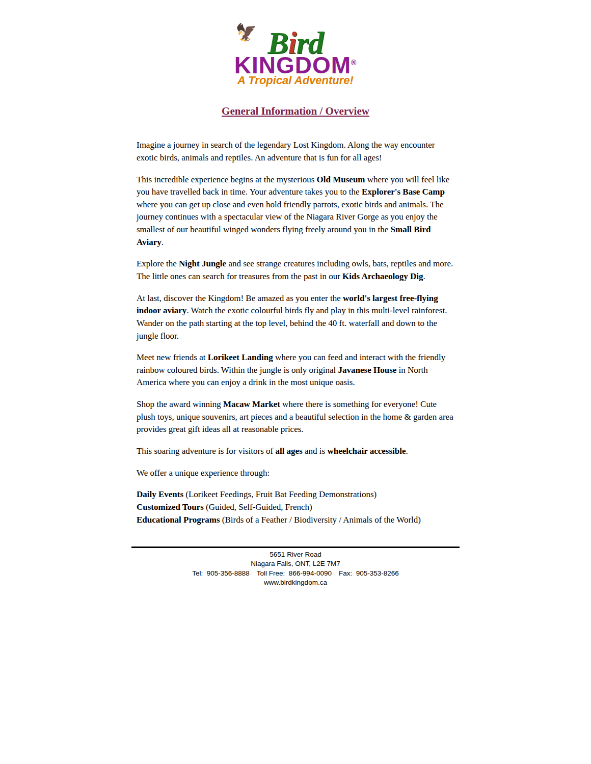🦅 Bird KINGDOM® A Tropical Adventure!
General Information / Overview
Imagine a journey in search of the legendary Lost Kingdom. Along the way encounter exotic birds, animals and reptiles. An adventure that is fun for all ages!
This incredible experience begins at the mysterious Old Museum where you will feel like you have travelled back in time. Your adventure takes you to the Explorer's Base Camp where you can get up close and even hold friendly parrots, exotic birds and animals. The journey continues with a spectacular view of the Niagara River Gorge as you enjoy the smallest of our beautiful winged wonders flying freely around you in the Small Bird Aviary.
Explore the Night Jungle and see strange creatures including owls, bats, reptiles and more. The little ones can search for treasures from the past in our Kids Archaeology Dig.
At last, discover the Kingdom! Be amazed as you enter the world's largest free-flying indoor aviary. Watch the exotic colourful birds fly and play in this multi-level rainforest. Wander on the path starting at the top level, behind the 40 ft. waterfall and down to the jungle floor.
Meet new friends at Lorikeet Landing where you can feed and interact with the friendly rainbow coloured birds. Within the jungle is only original Javanese House in North America where you can enjoy a drink in the most unique oasis.
Shop the award winning Macaw Market where there is something for everyone! Cute plush toys, unique souvenirs, art pieces and a beautiful selection in the home & garden area provides great gift ideas all at reasonable prices.
This soaring adventure is for visitors of all ages and is wheelchair accessible.
We offer a unique experience through:
Daily Events (Lorikeet Feedings, Fruit Bat Feeding Demonstrations)
Customized Tours (Guided, Self-Guided, French)
Educational Programs (Birds of a Feather / Biodiversity / Animals of the World)
5651 River Road
Niagara Falls, ONT, L2E 7M7
Tel: 905-356-8888 Toll Free: 866-994-0090 Fax: 905-353-8266
www.birdkingdom.ca